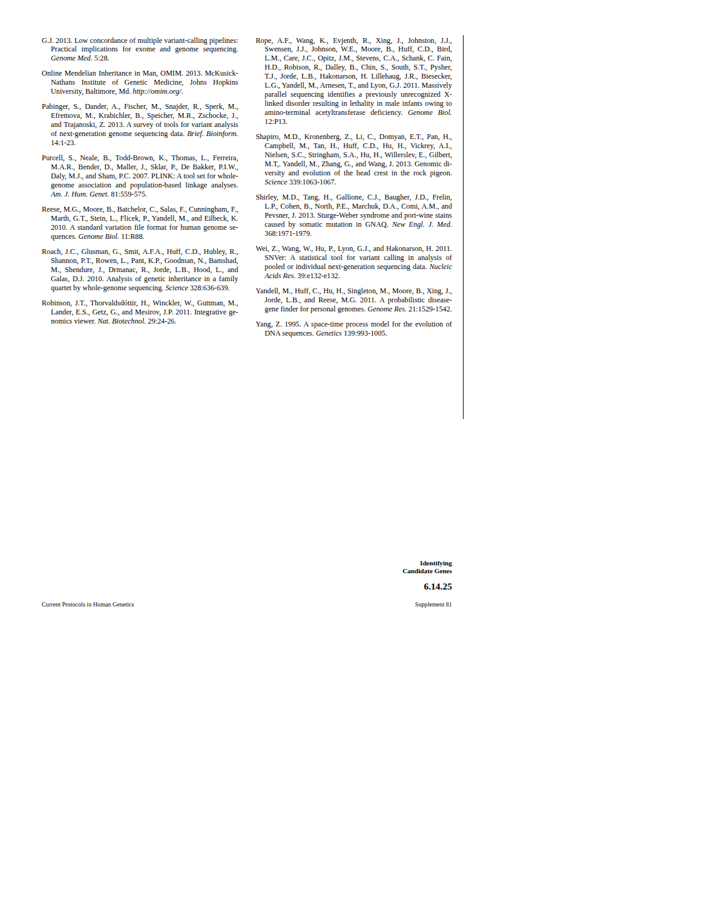G.J. 2013. Low concordance of multiple variant-calling pipelines: Practical implications for exome and genome sequencing. Genome Med. 5:28.
Online Mendelian Inheritance in Man, OMIM. 2013. McKusick-Nathans Institute of Genetic Medicine, Johns Hopkins University, Baltimore, Md. http://omim.org/.
Pabinger, S., Dander, A., Fischer, M., Snajder, R., Sperk, M., Efremova, M., Krabichler, B., Speicher, M.R., Zschocke, J., and Trajanoski, Z. 2013. A survey of tools for variant analysis of next-generation genome sequencing data. Brief. Bioinform. 14:1-23.
Purcell, S., Neale, B., Todd-Brown, K., Thomas, L., Ferreira, M.A.R., Bender, D., Maller, J., Sklar, P., De Bakker, P.I.W., Daly, M.J., and Sham, P.C. 2007. PLINK: A tool set for whole-genome association and population-based linkage analyses. Am. J. Hum. Genet. 81:559-575.
Reese, M.G., Moore, B., Batchelor, C., Salas, F., Cunningham, F., Marth, G.T., Stein, L., Flicek, P., Yandell, M., and Eilbeck, K. 2010. A standard variation file format for human genome sequences. Genome Biol. 11:R88.
Roach, J.C., Glusman, G., Smit, A.F.A., Huff, C.D., Hubley, R., Shannon, P.T., Rowen, L., Pant, K.P., Goodman, N., Bamshad, M., Shendure, J., Drmanac, R., Jorde, L.B., Hood, L., and Galas, D.J. 2010. Analysis of genetic inheritance in a family quartet by whole-genome sequencing. Science 328:636-639.
Robinson, J.T., Thorvaldsdóttir, H., Winckler, W., Guttman, M., Lander, E.S., Getz, G., and Mesirov, J.P. 2011. Integrative genomics viewer. Nat. Biotechnol. 29:24-26.
Rope, A.F., Wang, K., Evjenth, R., Xing, J., Johnston, J.J., Swensen, J.J., Johnson, W.E., Moore, B., Huff, C.D., Bird, L.M., Care, J.C., Opitz, J.M., Stevens, C.A., Schank, C. Fain, H.D., Robison, R., Dalley, B., Chin, S., South, S.T., Pysher, T.J., Jorde, L.B., Hakonarson, H. Lillehaug, J.R., Biesecker, L.G., Yandell, M., Arnesen, T., and Lyon, G.J. 2011. Massively parallel sequencing identifies a previously unrecognized X-linked disorder resulting in lethality in male infants owing to amino-terminal acetyltransferase deficiency. Genome Biol. 12:P13.
Shapiro, M.D., Kronenberg, Z., Li, C., Domyan, E.T., Pan, H., Campbell, M., Tan, H., Huff, C.D., Hu, H., Vickrey, A.I., Nielsen, S.C., Stringham, S.A., Hu, H., Willerslev, E., Gilbert, M.T,. Yandell, M., Zhang, G., and Wang, J. 2013. Genomic diversity and evolution of the head crest in the rock pigeon. Science 339:1063-1067.
Shirley, M.D., Tang, H., Gallione, C.J., Baugher, J.D., Frelin, L.P., Cohen, B., North, P.E., Marchuk, D.A., Comi, A.M., and Pevsner, J. 2013. Sturge-Weber syndrome and port-wine stains caused by somatic mutation in GNAQ. New Engl. J. Med. 368:1971-1979.
Wei, Z., Wang, W., Hu, P., Lyon, G.J., and Hakonarson, H. 2011. SNVer: A statistical tool for variant calling in analysis of pooled or individual next-generation sequencing data. Nucleic Acids Res. 39:e132-e132.
Yandell, M., Huff, C., Hu, H., Singleton, M., Moore, B., Xing, J., Jorde, L.B., and Reese, M.G. 2011. A probabilistic disease-gene finder for personal genomes. Genome Res. 21:1529-1542.
Yang, Z. 1995. A space-time process model for the evolution of DNA sequences. Genetics 139:993-1005.
Identifying
Candidate Genes
6.14.25
Current Protocols in Human Genetics Supplement 81